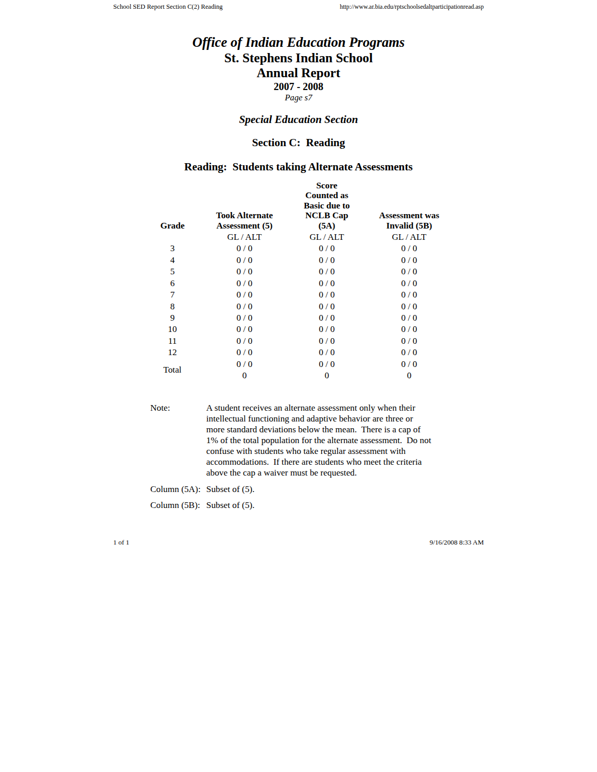School SED Report Section C(2) Reading
http://www.ar.bia.edu/rptschoolsedaltparticipationread.asp
Office of Indian Education Programs
St. Stephens Indian School
Annual Report
2007 - 2008
Page s7
Special Education Section
Section C: Reading
Reading: Students taking Alternate Assessments
| Grade | Took Alternate Assessment (5) | Score Counted as Basic due to NCLB Cap (5A) | Assessment was Invalid (5B) |
| --- | --- | --- | --- |
| | GL / ALT | GL / ALT | GL / ALT |
| 3 | 0 / 0 | 0 / 0 | 0 / 0 |
| 4 | 0 / 0 | 0 / 0 | 0 / 0 |
| 5 | 0 / 0 | 0 / 0 | 0 / 0 |
| 6 | 0 / 0 | 0 / 0 | 0 / 0 |
| 7 | 0 / 0 | 0 / 0 | 0 / 0 |
| 8 | 0 / 0 | 0 / 0 | 0 / 0 |
| 9 | 0 / 0 | 0 / 0 | 0 / 0 |
| 10 | 0 / 0 | 0 / 0 | 0 / 0 |
| 11 | 0 / 0 | 0 / 0 | 0 / 0 |
| 12 | 0 / 0 | 0 / 0 | 0 / 0 |
| Total | 0 / 0 | 0 / 0 | 0 / 0 |
| 0 | 0 | 0 |
| Note: | A student receives an alternate assessment only when their intellectual functioning and adaptive behavior are three or more standard deviations below the mean. There is a cap of 1% of the total population for the alternate assessment. Do not confuse with students who take regular assessment with accommodations. If there are students who meet the criteria above the cap a waiver must be requested. |
| Column (5A): | Subset of (5). |
| Column (5B): | Subset of (5). |
1 of 1
9/16/2008 8:33 AM